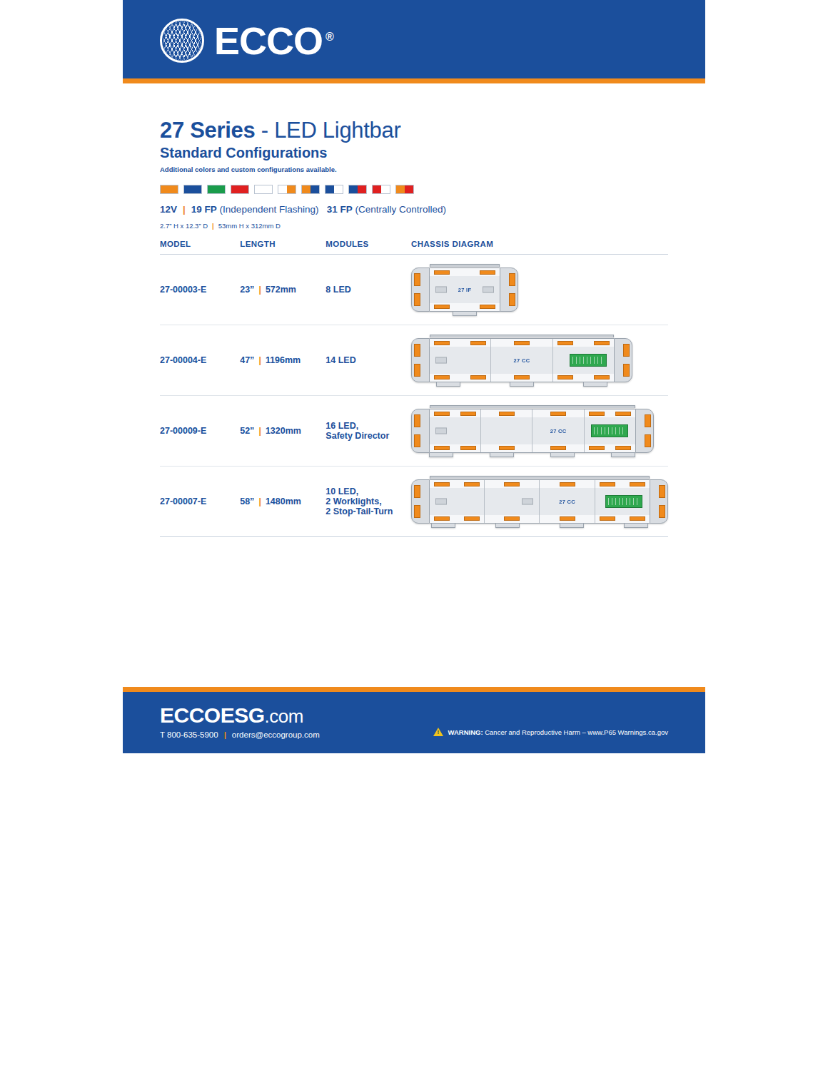ECCO®
27 Series - LED Lightbar
Standard Configurations
Additional colors and custom configurations available.
12V|19 FP (Independent Flashing) 31 FP (Centrally Controlled)
2.7” H x 12.3” D|53mm H x 312mm D
| MODEL | LENGTH | MODULES | CHASSIS DIAGRAM |
| --- | --- | --- | --- |
| 27-00003-E | 23” / 572mm | 8 LED | 27 IF |
| 27-00004-E | 47” / 1196mm | 14 LED | 27 CC |
| 27-00009-E | 52” / 1320mm | 16 LED, Safety Director | 27 CC |
| 27-00007-E | 58” / 1480mm | 10 LED, 2 Worklights, 2 Stop-Tail-Turn | 27 CC |
ECCOESG.com
T 800-635-5900|orders@eccogroup.com
WARNING: Cancer and Reproductive Harm – www.P65 Warnings.ca.gov